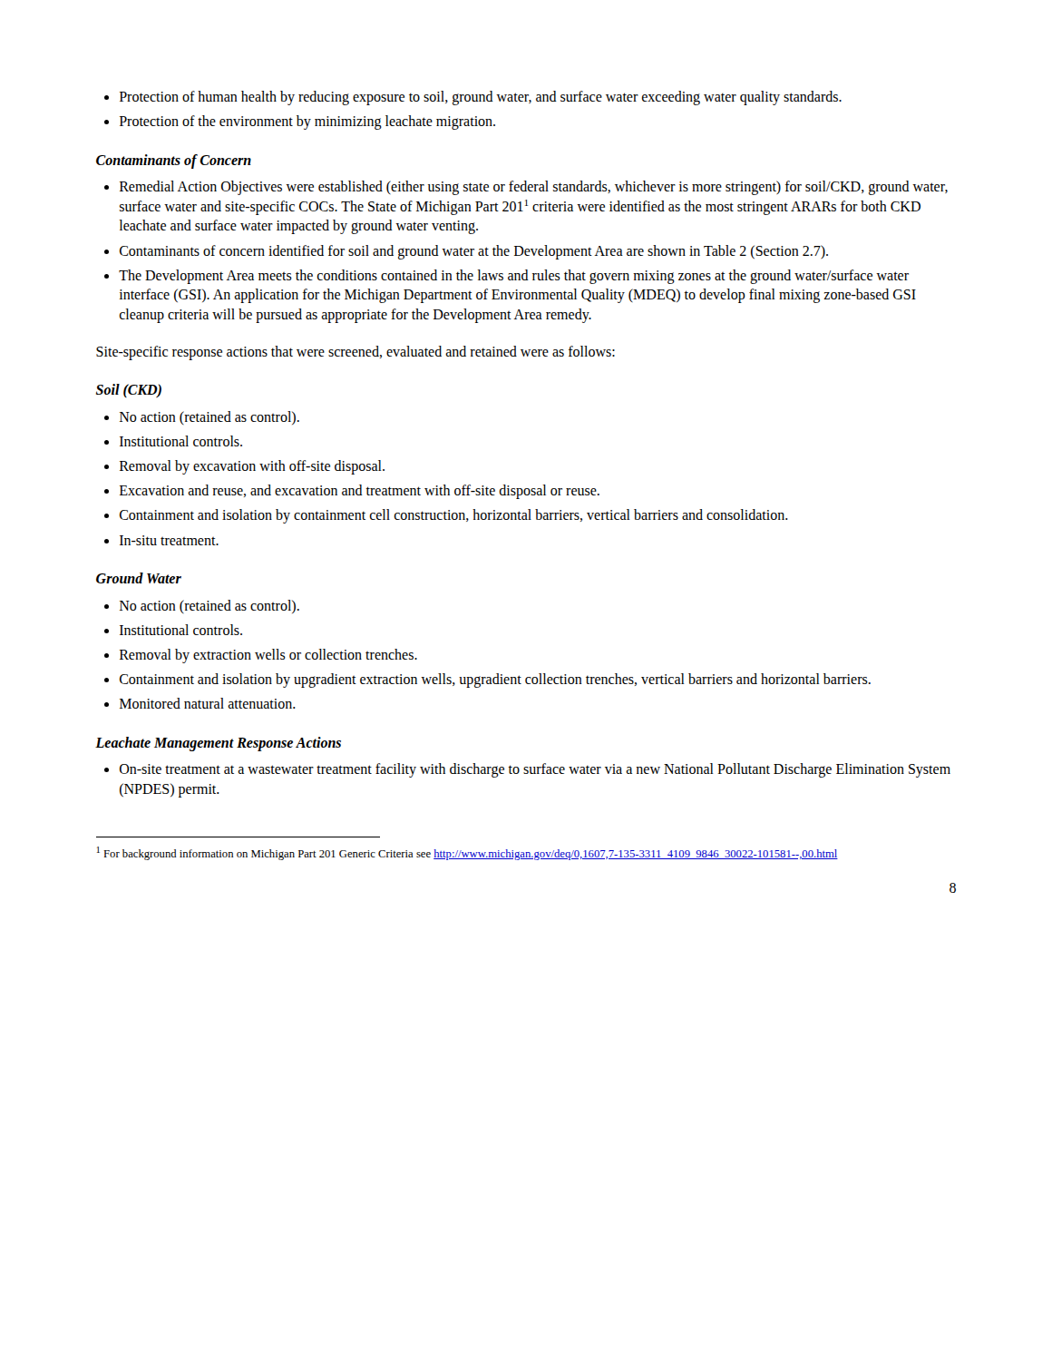Protection of human health by reducing exposure to soil, ground water, and surface water exceeding water quality standards.
Protection of the environment by minimizing leachate migration.
Contaminants of Concern
Remedial Action Objectives were established (either using state or federal standards, whichever is more stringent) for soil/CKD, ground water, surface water and site-specific COCs. The State of Michigan Part 2011 criteria were identified as the most stringent ARARs for both CKD leachate and surface water impacted by ground water venting.
Contaminants of concern identified for soil and ground water at the Development Area are shown in Table 2 (Section 2.7).
The Development Area meets the conditions contained in the laws and rules that govern mixing zones at the ground water/surface water interface (GSI). An application for the Michigan Department of Environmental Quality (MDEQ) to develop final mixing zone-based GSI cleanup criteria will be pursued as appropriate for the Development Area remedy.
Site-specific response actions that were screened, evaluated and retained were as follows:
Soil (CKD)
No action (retained as control).
Institutional controls.
Removal by excavation with off-site disposal.
Excavation and reuse, and excavation and treatment with off-site disposal or reuse.
Containment and isolation by containment cell construction, horizontal barriers, vertical barriers and consolidation.
In-situ treatment.
Ground Water
No action (retained as control).
Institutional controls.
Removal by extraction wells or collection trenches.
Containment and isolation by upgradient extraction wells, upgradient collection trenches, vertical barriers and horizontal barriers.
Monitored natural attenuation.
Leachate Management Response Actions
On-site treatment at a wastewater treatment facility with discharge to surface water via a new National Pollutant Discharge Elimination System (NPDES) permit.
1 For background information on Michigan Part 201 Generic Criteria see http://www.michigan.gov/deq/0,1607,7-135-3311_4109_9846_30022-101581--,00.html
8